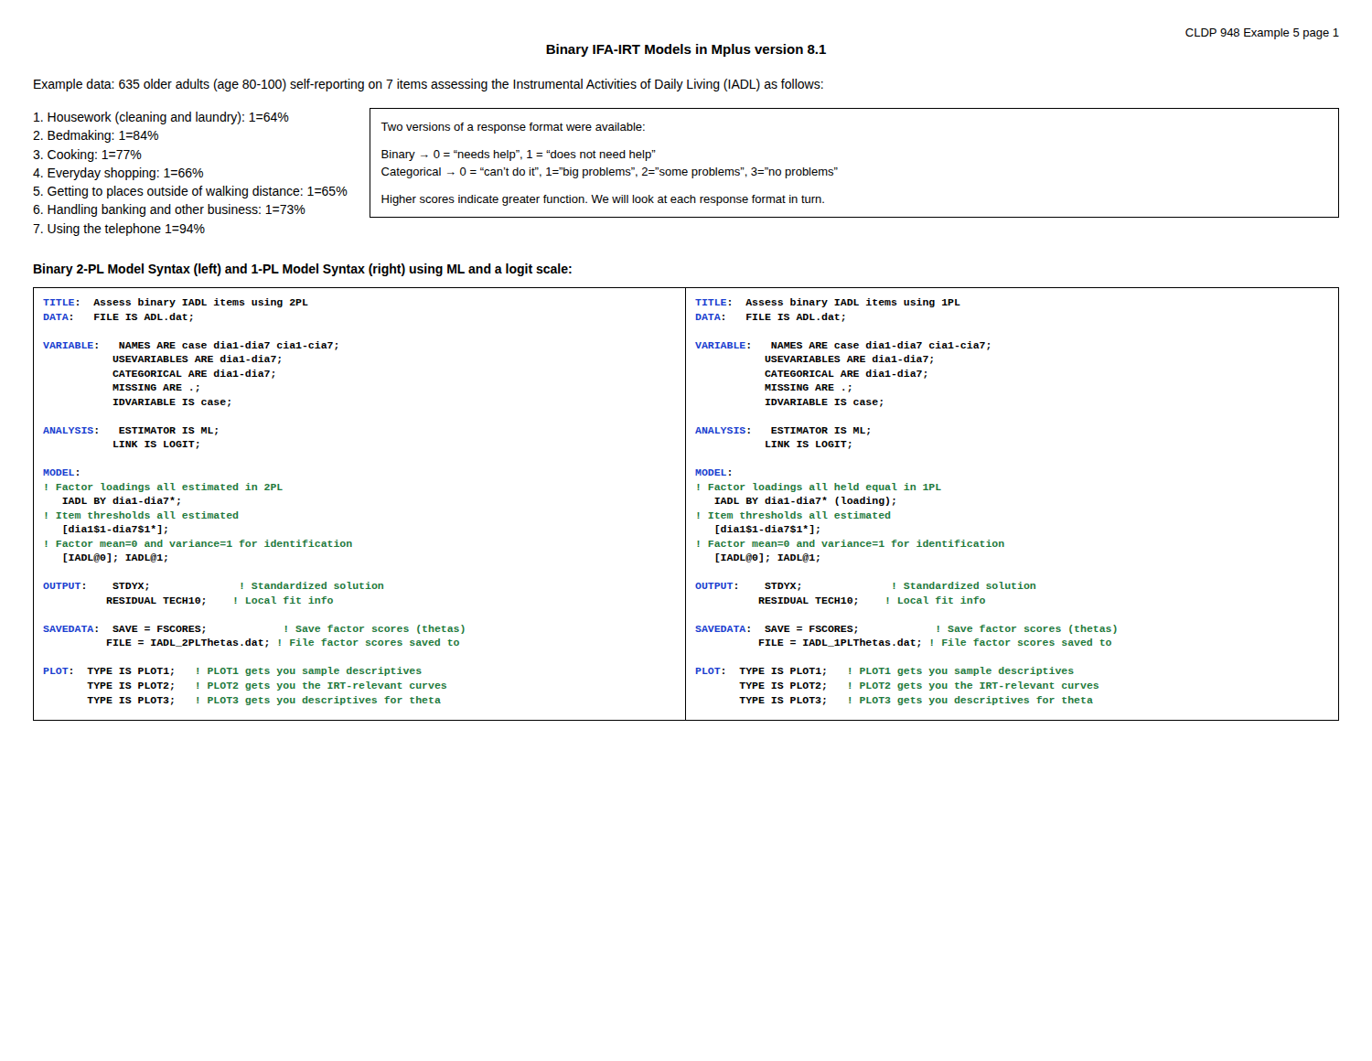CLDP 948 Example 5 page 1
Binary IFA-IRT Models in Mplus version 8.1
Example data: 635 older adults (age 80-100) self-reporting on 7 items assessing the Instrumental Activities of Daily Living (IADL) as follows:
1. Housework (cleaning and laundry): 1=64%
2. Bedmaking: 1=84%
3. Cooking: 1=77%
4. Everyday shopping: 1=66%
5. Getting to places outside of walking distance: 1=65%
6. Handling banking and other business: 1=73%
7. Using the telephone 1=94%
Two versions of a response format were available:
Binary → 0 = “needs help”, 1 = “does not need help”
Categorical → 0 = “can’t do it”, 1=”big problems”, 2=”some problems”, 3=”no problems”
Higher scores indicate greater function. We will look at each response format in turn.
Binary 2-PL Model Syntax (left) and 1-PL Model Syntax (right) using ML and a logit scale:
TITLE:  Assess binary IADL items using 2PL
DATA:   FILE IS ADL.dat;

VARIABLE:   NAMES ARE case dia1-dia7 cia1-cia7;
           USEVARIABLES ARE dia1-dia7;
           CATEGORICAL ARE dia1-dia7;
           MISSING ARE .;
           IDVARIABLE IS case;

ANALYSIS:   ESTIMATOR IS ML;
           LINK IS LOGIT;

MODEL:
! Factor loadings all estimated in 2PL
   IADL BY dia1-dia7*;
! Item thresholds all estimated
   [dia1$1-dia7$1*];
! Factor mean=0 and variance=1 for identification
   [IADL@0]; IADL@1;

OUTPUT:    STDYX;              ! Standardized solution
          RESIDUAL TECH10;    ! Local fit info

SAVEDATA:  SAVE = FSCORES;            ! Save factor scores (thetas)
          FILE = IADL_2PLThetas.dat; ! File factor scores saved to

PLOT:  TYPE IS PLOT1;   ! PLOT1 gets you sample descriptives
       TYPE IS PLOT2;   ! PLOT2 gets you the IRT-relevant curves
       TYPE IS PLOT3;   ! PLOT3 gets you descriptives for theta
TITLE:  Assess binary IADL items using 1PL
DATA:   FILE IS ADL.dat;

VARIABLE:   NAMES ARE case dia1-dia7 cia1-cia7;
           USEVARIABLES ARE dia1-dia7;
           CATEGORICAL ARE dia1-dia7;
           MISSING ARE .;
           IDVARIABLE IS case;

ANALYSIS:   ESTIMATOR IS ML;
           LINK IS LOGIT;

MODEL:
! Factor loadings all held equal in 1PL
   IADL BY dia1-dia7* (loading);
! Item thresholds all estimated
   [dia1$1-dia7$1*];
! Factor mean=0 and variance=1 for identification
   [IADL@0]; IADL@1;

OUTPUT:    STDYX;              ! Standardized solution
          RESIDUAL TECH10;    ! Local fit info

SAVEDATA:  SAVE = FSCORES;            ! Save factor scores (thetas)
          FILE = IADL_1PLThetas.dat; ! File factor scores saved to

PLOT:  TYPE IS PLOT1;   ! PLOT1 gets you sample descriptives
       TYPE IS PLOT2;   ! PLOT2 gets you the IRT-relevant curves
       TYPE IS PLOT3;   ! PLOT3 gets you descriptives for theta